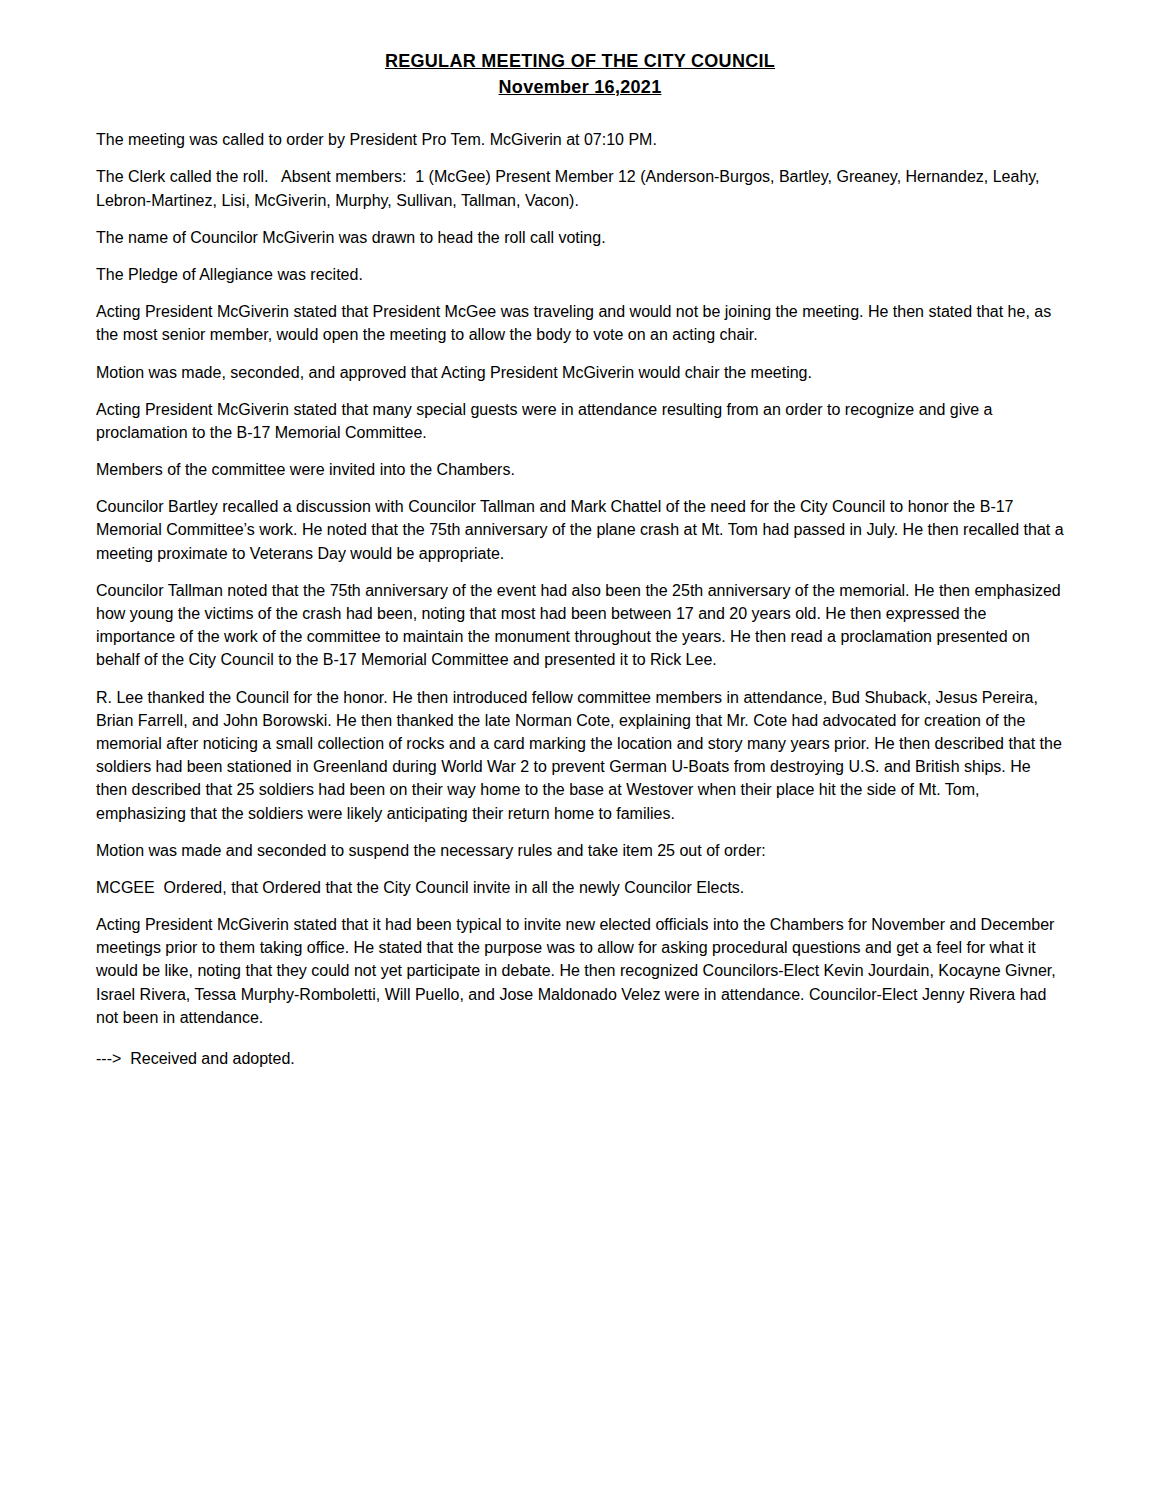REGULAR MEETING OF THE CITY COUNCIL
November 16,2021
The meeting was called to order by President Pro Tem. McGiverin at 07:10 PM.
The Clerk called the roll. Absent members: 1 (McGee) Present Member 12 (Anderson-Burgos, Bartley, Greaney, Hernandez, Leahy, Lebron-Martinez, Lisi, McGiverin, Murphy, Sullivan, Tallman, Vacon).
The name of Councilor McGiverin was drawn to head the roll call voting.
The Pledge of Allegiance was recited.
Acting President McGiverin stated that President McGee was traveling and would not be joining the meeting. He then stated that he, as the most senior member, would open the meeting to allow the body to vote on an acting chair.
Motion was made, seconded, and approved that Acting President McGiverin would chair the meeting.
Acting President McGiverin stated that many special guests were in attendance resulting from an order to recognize and give a proclamation to the B-17 Memorial Committee.
Members of the committee were invited into the Chambers.
Councilor Bartley recalled a discussion with Councilor Tallman and Mark Chattel of the need for the City Council to honor the B-17 Memorial Committee’s work. He noted that the 75th anniversary of the plane crash at Mt. Tom had passed in July. He then recalled that a meeting proximate to Veterans Day would be appropriate.
Councilor Tallman noted that the 75th anniversary of the event had also been the 25th anniversary of the memorial. He then emphasized how young the victims of the crash had been, noting that most had been between 17 and 20 years old. He then expressed the importance of the work of the committee to maintain the monument throughout the years. He then read a proclamation presented on behalf of the City Council to the B-17 Memorial Committee and presented it to Rick Lee.
R. Lee thanked the Council for the honor. He then introduced fellow committee members in attendance, Bud Shuback, Jesus Pereira, Brian Farrell, and John Borowski. He then thanked the late Norman Cote, explaining that Mr. Cote had advocated for creation of the memorial after noticing a small collection of rocks and a card marking the location and story many years prior. He then described that the soldiers had been stationed in Greenland during World War 2 to prevent German U-Boats from destroying U.S. and British ships. He then described that 25 soldiers had been on their way home to the base at Westover when their place hit the side of Mt. Tom, emphasizing that the soldiers were likely anticipating their return home to families.
Motion was made and seconded to suspend the necessary rules and take item 25 out of order:
MCGEE Ordered, that Ordered that the City Council invite in all the newly Councilor Elects.
Acting President McGiverin stated that it had been typical to invite new elected officials into the Chambers for November and December meetings prior to them taking office. He stated that the purpose was to allow for asking procedural questions and get a feel for what it would be like, noting that they could not yet participate in debate. He then recognized Councilors-Elect Kevin Jourdain, Kocayne Givner, Israel Rivera, Tessa Murphy-Romboletti, Will Puello, and Jose Maldonado Velez were in attendance. Councilor-Elect Jenny Rivera had not been in attendance.
---> Received and adopted.